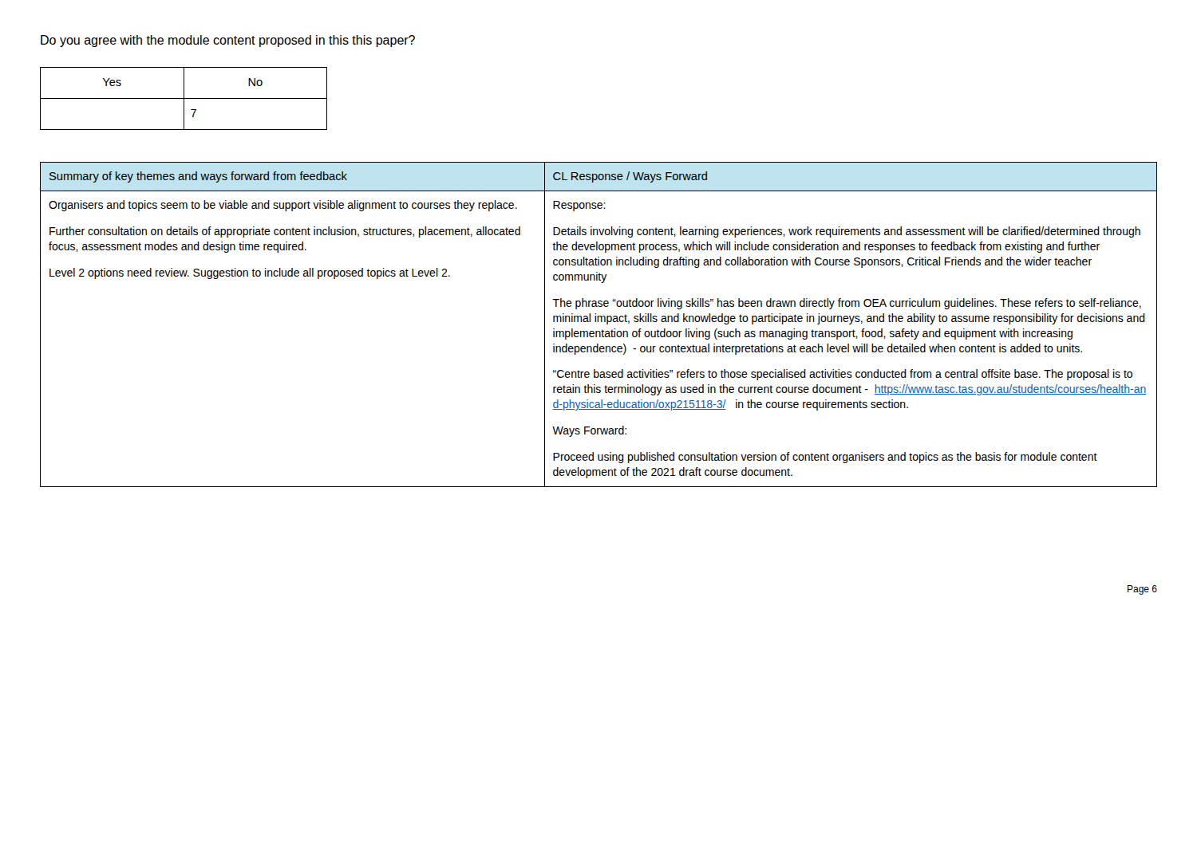Do you agree with the module content proposed in this this paper?
| Yes | No |
| | 7 |
| Summary of key themes and ways forward from feedback | CL Response / Ways Forward |
| --- | --- |
| Organisers and topics seem to be viable and support visible alignment to courses they replace. Further consultation on details of appropriate content inclusion, structures, placement, allocated focus, assessment modes and design time required. Level 2 options need review. Suggestion to include all proposed topics at Level 2. | Response: Details involving content, learning experiences, work requirements and assessment will be clarified/determined through the development process, which will include consideration and responses to feedback from existing and further consultation including drafting and collaboration with Course Sponsors, Critical Friends and the wider teacher community The phrase “outdoor living skills” has been drawn directly from OEA curriculum guidelines. These refers to self-reliance, minimal impact, skills and knowledge to participate in journeys, and the ability to assume responsibility for decisions and implementation of outdoor living (such as managing transport, food, safety and equipment with increasing independence) - our contextual interpretations at each level will be detailed when content is added to units. “Centre based activities” refers to those specialised activities conducted from a central offsite base. The proposal is to retain this terminology as used in the current course document - https://www.tasc.tas.gov.au/students/courses/health-and-physical-education/oxp215118-3/ in the course requirements section. Ways Forward: Proceed using published consultation version of content organisers and topics as the basis for module content development of the 2021 draft course document. |
Page 6